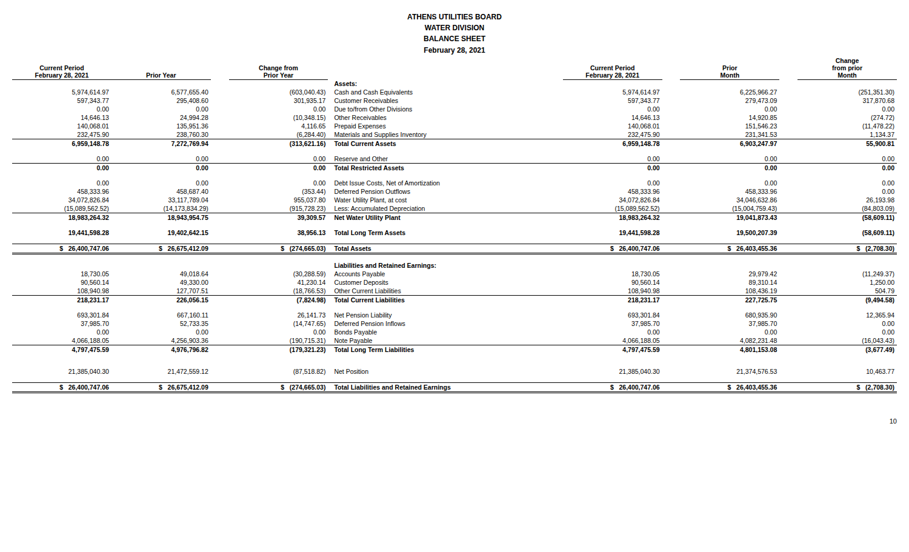ATHENS UTILITIES BOARD
WATER DIVISION
BALANCE SHEET
February 28, 2021
| Current Period February 28, 2021 | Prior Year | | Change from Prior Year | | | Current Period February 28, 2021 | | Prior Month | | Change from prior Month |
| --- | --- | --- | --- | --- | --- | --- | --- | --- | --- | --- |
| | | | | Assets: | | | | | | |
| 5,974,614.97 | 6,577,655.40 | | (603,040.43) | Cash and Cash Equivalents | | 5,974,614.97 | | 6,225,966.27 | | (251,351.30) |
| 597,343.77 | 295,408.60 | | 301,935.17 | Customer Receivables | | 597,343.77 | | 279,473.09 | | 317,870.68 |
| 0.00 | 0.00 | | 0.00 | Due to/from Other Divisions | | 0.00 | | 0.00 | | 0.00 |
| 14,646.13 | 24,994.28 | | (10,348.15) | Other Receivables | | 14,646.13 | | 14,920.85 | | (274.72) |
| 140,068.01 | 135,951.36 | | 4,116.65 | Prepaid Expenses | | 140,068.01 | | 151,546.23 | | (11,478.22) |
| 232,475.90 | 238,760.30 | | (6,284.40) | Materials and Supplies Inventory | | 232,475.90 | | 231,341.53 | | 1,134.37 |
| 6,959,148.78 | 7,272,769.94 | | (313,621.16) | Total Current Assets | | 6,959,148.78 | | 6,903,247.97 | | 55,900.81 |
| 0.00 | 0.00 | | 0.00 | Reserve and Other | | 0.00 | | 0.00 | | 0.00 |
| 0.00 | 0.00 | | 0.00 | Total Restricted Assets | | 0.00 | | 0.00 | | 0.00 |
| 0.00 | 0.00 | | 0.00 | Debt Issue Costs, Net of Amortization | | 0.00 | | 0.00 | | 0.00 |
| 458,333.96 | 458,687.40 | | (353.44) | Deferred Pension Outflows | | 458,333.96 | | 458,333.96 | | 0.00 |
| 34,072,826.84 | 33,117,789.04 | | 955,037.80 | Water Utility Plant, at cost | | 34,072,826.84 | | 34,046,632.86 | | 26,193.98 |
| (15,089,562.52) | (14,173,834.29) | | (915,728.23) | Less: Accumulated Depreciation | | (15,089,562.52) | | (15,004,759.43) | | (84,803.09) |
| 18,983,264.32 | 18,943,954.75 | | 39,309.57 | Net Water Utility Plant | | 18,983,264.32 | | 19,041,873.43 | | (58,609.11) |
| 19,441,598.28 | 19,402,642.15 | | 38,956.13 | Total Long Term Assets | | 19,441,598.28 | | 19,500,207.39 | | (58,609.11) |
| $ 26,400,747.06 | $ 26,675,412.09 | | $ (274,665.03) | Total Assets | | $ 26,400,747.06 | | $ 26,403,455.36 | | $ (2,708.30) |
| | | | | Liabilities and Retained Earnings: | | | | | | |
| 18,730.05 | 49,018.64 | | (30,288.59) | Accounts Payable | | 18,730.05 | | 29,979.42 | | (11,249.37) |
| 90,560.14 | 49,330.00 | | 41,230.14 | Customer Deposits | | 90,560.14 | | 89,310.14 | | 1,250.00 |
| 108,940.98 | 127,707.51 | | (18,766.53) | Other Current Liabilities | | 108,940.98 | | 108,436.19 | | 504.79 |
| 218,231.17 | 226,056.15 | | (7,824.98) | Total Current Liabilities | | 218,231.17 | | 227,725.75 | | (9,494.58) |
| 693,301.84 | 667,160.11 | | 26,141.73 | Net Pension Liability | | 693,301.84 | | 680,935.90 | | 12,365.94 |
| 37,985.70 | 52,733.35 | | (14,747.65) | Deferred Pension Inflows | | 37,985.70 | | 37,985.70 | | 0.00 |
| 0.00 | 0.00 | | 0.00 | Bonds Payable | | 0.00 | | 0.00 | | 0.00 |
| 4,066,188.05 | 4,256,903.36 | | (190,715.31) | Note Payable | | 4,066,188.05 | | 4,082,231.48 | | (16,043.43) |
| 4,797,475.59 | 4,976,796.82 | | (179,321.23) | Total Long Term Liabilities | | 4,797,475.59 | | 4,801,153.08 | | (3,677.49) |
| 21,385,040.30 | 21,472,559.12 | | (87,518.82) | Net Position | | 21,385,040.30 | | 21,374,576.53 | | 10,463.77 |
| $ 26,400,747.06 | $ 26,675,412.09 | | $ (274,665.03) | Total Liabilities and Retained Earnings | | $ 26,400,747.06 | | $ 26,403,455.36 | | $ (2,708.30) |
10